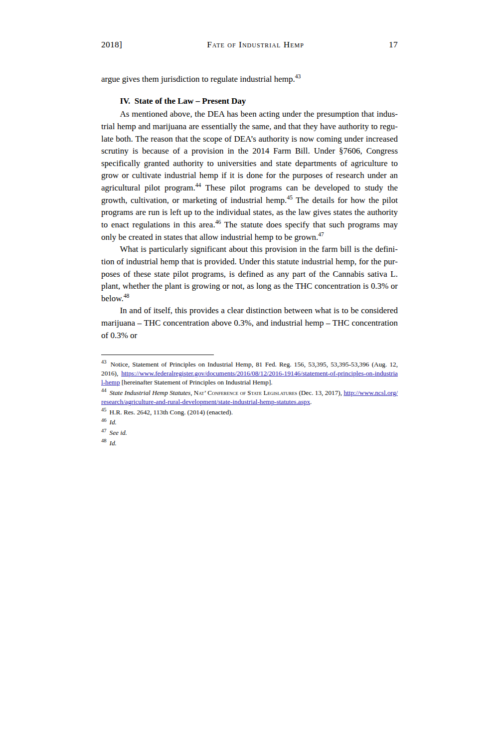2018] Fate of Industrial Hemp 17
argue gives them jurisdiction to regulate industrial hemp.43
IV. State of the Law – Present Day
As mentioned above, the DEA has been acting under the presumption that industrial hemp and marijuana are essentially the same, and that they have authority to regulate both. The reason that the scope of DEA’s authority is now coming under increased scrutiny is because of a provision in the 2014 Farm Bill. Under §7606, Congress specifically granted authority to universities and state departments of agriculture to grow or cultivate industrial hemp if it is done for the purposes of research under an agricultural pilot program.44 These pilot programs can be developed to study the growth, cultivation, or marketing of industrial hemp.45 The details for how the pilot programs are run is left up to the individual states, as the law gives states the authority to enact regulations in this area.46 The statute does specify that such programs may only be created in states that allow industrial hemp to be grown.47
What is particularly significant about this provision in the farm bill is the definition of industrial hemp that is provided. Under this statute industrial hemp, for the purposes of these state pilot programs, is defined as any part of the Cannabis sativa L. plant, whether the plant is growing or not, as long as the THC concentration is 0.3% or below.48
In and of itself, this provides a clear distinction between what is to be considered marijuana – THC concentration above 0.3%, and industrial hemp – THC concentration of 0.3% or
43 Notice, Statement of Principles on Industrial Hemp, 81 Fed. Reg. 156, 53,395, 53,395-53,396 (Aug. 12, 2016), https://www.federalregister.gov/documents/2016/08/12/2016-19146/statement-of-principles-on-industrial-hemp [hereinafter Statement of Principles on Industrial Hemp].
44 State Industrial Hemp Statutes, Nat’ Conference of State Legislatures (Dec. 13, 2017), http://www.ncsl.org/research/agriculture-and-rural-development/state-industrial-hemp-statutes.aspx.
45 H.R. Res. 2642, 113th Cong. (2014) (enacted).
46 Id.
47 See id.
48 Id.